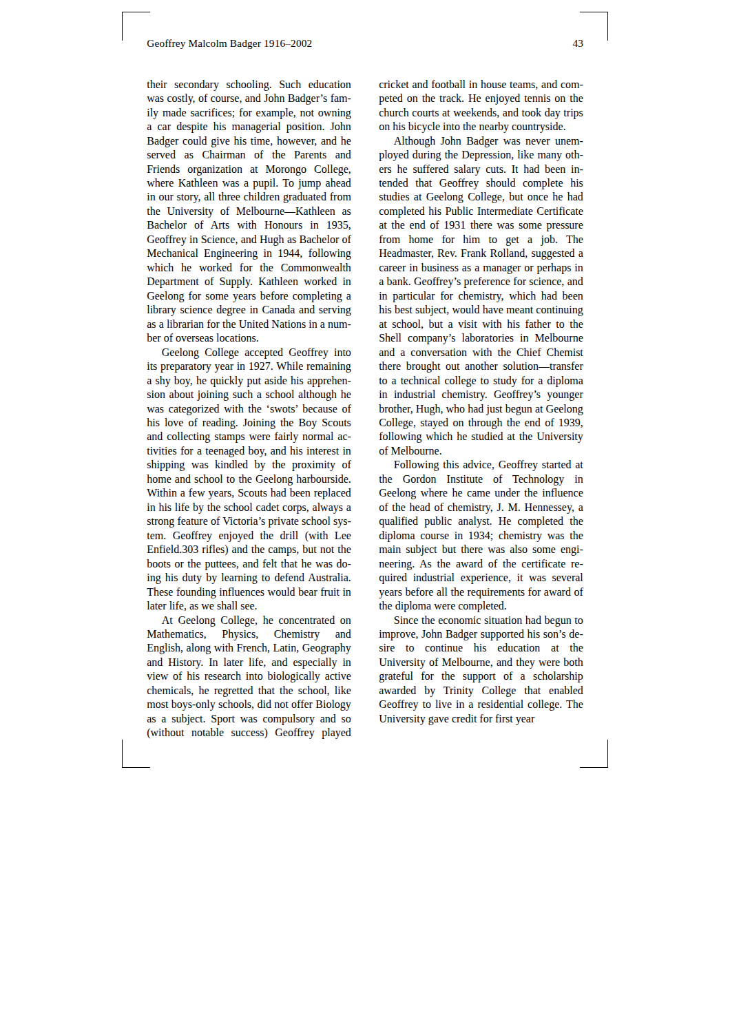Geoffrey Malcolm Badger 1916–2002 43
their secondary schooling. Such education was costly, of course, and John Badger’s family made sacrifices; for example, not owning a car despite his managerial position. John Badger could give his time, however, and he served as Chairman of the Parents and Friends organization at Morongo College, where Kathleen was a pupil. To jump ahead in our story, all three children graduated from the University of Melbourne—Kathleen as Bachelor of Arts with Honours in 1935, Geoffrey in Science, and Hugh as Bachelor of Mechanical Engineering in 1944, following which he worked for the Commonwealth Department of Supply. Kathleen worked in Geelong for some years before completing a library science degree in Canada and serving as a librarian for the United Nations in a number of overseas locations.
Geelong College accepted Geoffrey into its preparatory year in 1927. While remaining a shy boy, he quickly put aside his apprehension about joining such a school although he was categorized with the ‘swots’ because of his love of reading. Joining the Boy Scouts and collecting stamps were fairly normal activities for a teenaged boy, and his interest in shipping was kindled by the proximity of home and school to the Geelong harbourside. Within a few years, Scouts had been replaced in his life by the school cadet corps, always a strong feature of Victoria’s private school system. Geoffrey enjoyed the drill (with Lee Enfield.303 rifles) and the camps, but not the boots or the puttees, and felt that he was doing his duty by learning to defend Australia. These founding influences would bear fruit in later life, as we shall see.
At Geelong College, he concentrated on Mathematics, Physics, Chemistry and English, along with French, Latin, Geography and History. In later life, and especially in view of his research into biologically active chemicals, he regretted that the school, like most boys-only schools, did not offer Biology as a subject. Sport was compulsory and so (without notable success) Geoffrey played cricket and football in house teams, and competed on the track. He enjoyed tennis on the church courts at weekends, and took day trips on his bicycle into the nearby countryside.
Although John Badger was never unemployed during the Depression, like many others he suffered salary cuts. It had been intended that Geoffrey should complete his studies at Geelong College, but once he had completed his Public Intermediate Certificate at the end of 1931 there was some pressure from home for him to get a job. The Headmaster, Rev. Frank Rolland, suggested a career in business as a manager or perhaps in a bank. Geoffrey’s preference for science, and in particular for chemistry, which had been his best subject, would have meant continuing at school, but a visit with his father to the Shell company’s laboratories in Melbourne and a conversation with the Chief Chemist there brought out another solution—transfer to a technical college to study for a diploma in industrial chemistry. Geoffrey’s younger brother, Hugh, who had just begun at Geelong College, stayed on through the end of 1939, following which he studied at the University of Melbourne.
Following this advice, Geoffrey started at the Gordon Institute of Technology in Geelong where he came under the influence of the head of chemistry, J. M. Hennessey, a qualified public analyst. He completed the diploma course in 1934; chemistry was the main subject but there was also some engineering. As the award of the certificate required industrial experience, it was several years before all the requirements for award of the diploma were completed.
Since the economic situation had begun to improve, John Badger supported his son’s desire to continue his education at the University of Melbourne, and they were both grateful for the support of a scholarship awarded by Trinity College that enabled Geoffrey to live in a residential college. The University gave credit for first year